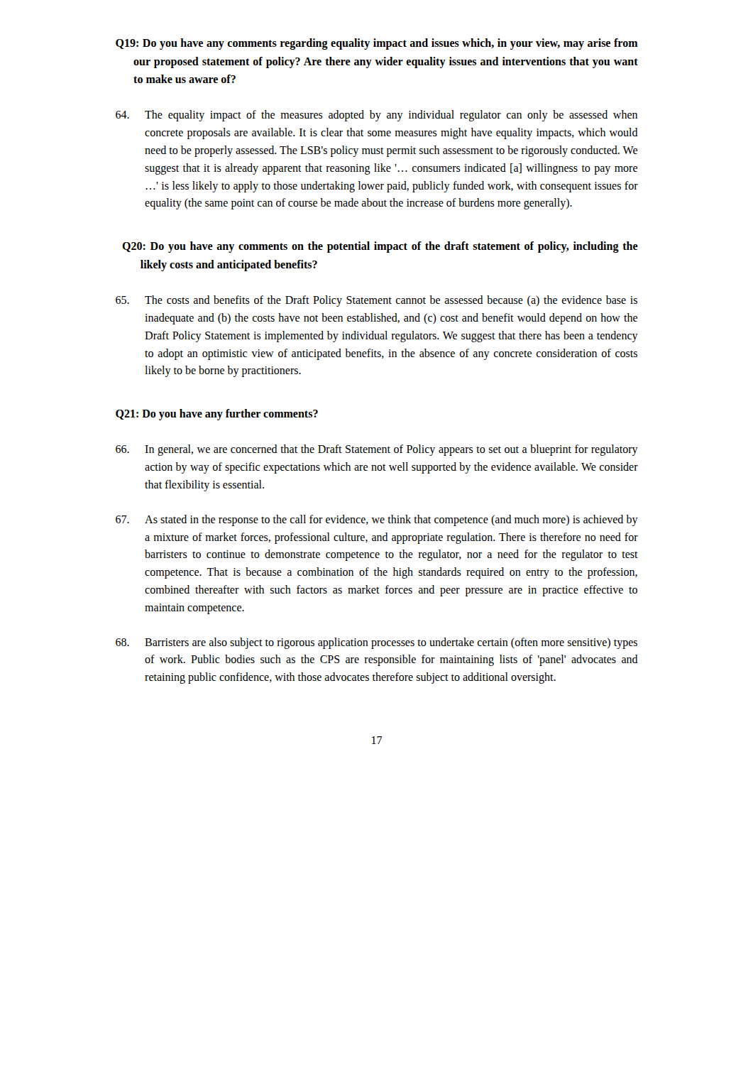Q19: Do you have any comments regarding equality impact and issues which, in your view, may arise from our proposed statement of policy? Are there any wider equality issues and interventions that you want to make us aware of?
64. The equality impact of the measures adopted by any individual regulator can only be assessed when concrete proposals are available. It is clear that some measures might have equality impacts, which would need to be properly assessed. The LSB's policy must permit such assessment to be rigorously conducted. We suggest that it is already apparent that reasoning like '… consumers indicated [a] willingness to pay more …' is less likely to apply to those undertaking lower paid, publicly funded work, with consequent issues for equality (the same point can of course be made about the increase of burdens more generally).
Q20: Do you have any comments on the potential impact of the draft statement of policy, including the likely costs and anticipated benefits?
65. The costs and benefits of the Draft Policy Statement cannot be assessed because (a) the evidence base is inadequate and (b) the costs have not been established, and (c) cost and benefit would depend on how the Draft Policy Statement is implemented by individual regulators. We suggest that there has been a tendency to adopt an optimistic view of anticipated benefits, in the absence of any concrete consideration of costs likely to be borne by practitioners.
Q21: Do you have any further comments?
66. In general, we are concerned that the Draft Statement of Policy appears to set out a blueprint for regulatory action by way of specific expectations which are not well supported by the evidence available. We consider that flexibility is essential.
67. As stated in the response to the call for evidence, we think that competence (and much more) is achieved by a mixture of market forces, professional culture, and appropriate regulation. There is therefore no need for barristers to continue to demonstrate competence to the regulator, nor a need for the regulator to test competence. That is because a combination of the high standards required on entry to the profession, combined thereafter with such factors as market forces and peer pressure are in practice effective to maintain competence.
68. Barristers are also subject to rigorous application processes to undertake certain (often more sensitive) types of work. Public bodies such as the CPS are responsible for maintaining lists of 'panel' advocates and retaining public confidence, with those advocates therefore subject to additional oversight.
17